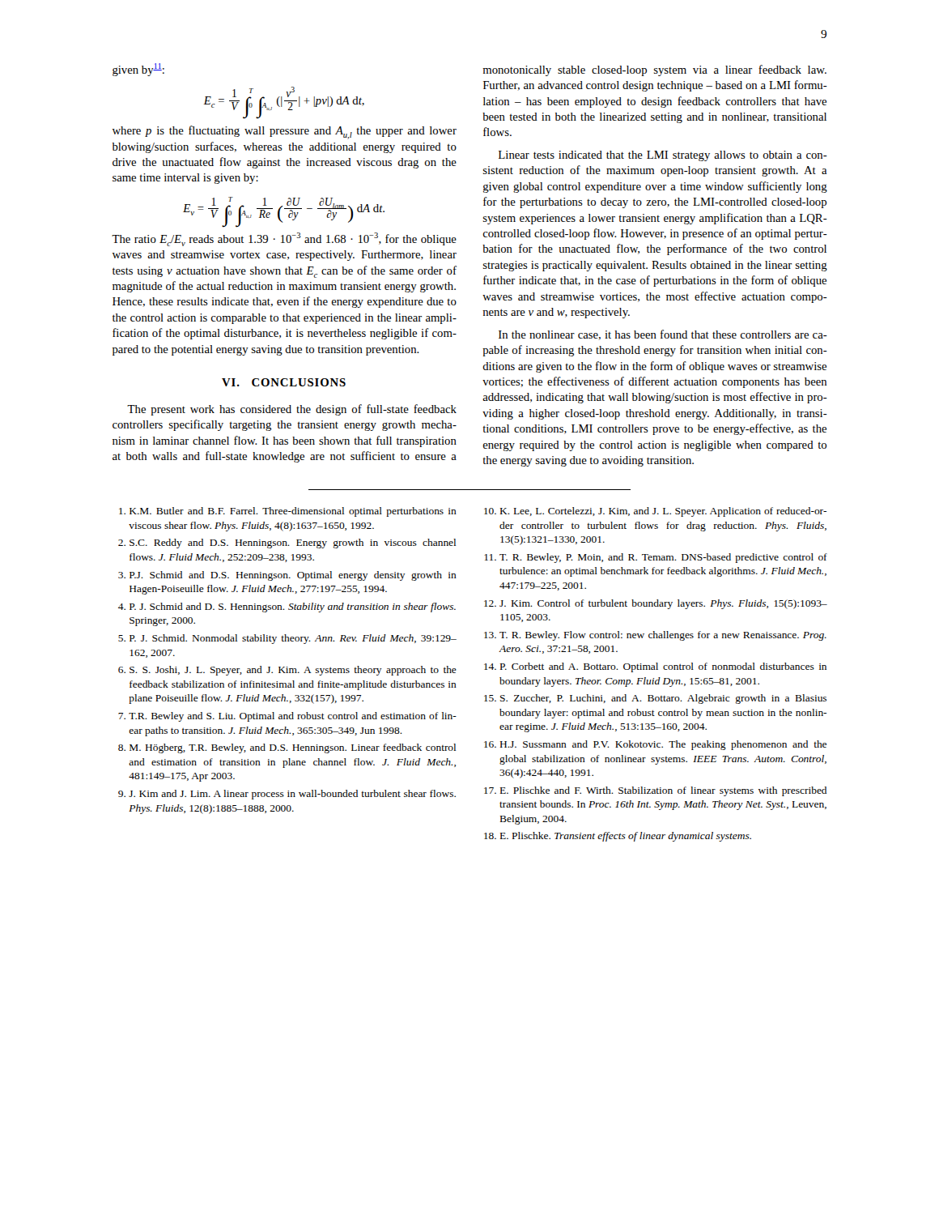9
given by11:
Ec = 1 V ∫T 0 ∫ Au,l (|v32| + |pv|) dA dt,
where p is the fluctuating wall pressure and Au,l the upper and lower blowing/suction surfaces, whereas the additional energy required to drive the unactuated flow against the increased viscous drag on the same time interval is given by:
Eν = 1 V ∫T 0 ∫ Au,l 1 Re (∂U∂y − ∂Ulam∂y) dA dt.
The ratio Ec/Eν reads about 1.39 · 10−3 and 1.68 · 10−3, for the oblique waves and streamwise vortex case, respectively. Furthermore, linear tests using v actuation have shown that Ec can be of the same order of magnitude of the actual reduction in maximum transient energy growth. Hence, these results indicate that, even if the energy expenditure due to the control action is comparable to that experienced in the linear amplification of the optimal disturbance, it is nevertheless negligible if compared to the potential energy saving due to transition prevention.
VI. Conclusions
The present work has considered the design of full-state feedback controllers specifically targeting the transient energy growth mechanism in laminar channel flow. It has been shown that full transpiration at both walls and full-state knowledge are not sufficient to ensure a monotonically stable closed-loop system via a linear feedback law. Further, an advanced control design technique – based on a LMI formulation – has been employed to design feedback controllers that have been tested in both the linearized setting and in nonlinear, transitional flows.
Linear tests indicated that the LMI strategy allows to obtain a consistent reduction of the maximum open-loop transient growth. At a given global control expenditure over a time window sufficiently long for the perturbations to decay to zero, the LMI-controlled closed-loop system experiences a lower transient energy amplification than a LQR-controlled closed-loop flow. However, in presence of an optimal perturbation for the unactuated flow, the performance of the two control strategies is practically equivalent. Results obtained in the linear setting further indicate that, in the case of perturbations in the form of oblique waves and streamwise vortices, the most effective actuation components are v and w, respectively.
In the nonlinear case, it has been found that these controllers are capable of increasing the threshold energy for transition when initial conditions are given to the flow in the form of oblique waves or streamwise vortices; the effectiveness of different actuation components has been addressed, indicating that wall blowing/suction is most effective in providing a higher closed-loop threshold energy. Additionally, in transitional conditions, LMI controllers prove to be energy-effective, as the energy required by the control action is negligible when compared to the energy saving due to avoiding transition.
K.M. Butler and B.F. Farrel. Three-dimensional optimal perturbations in viscous shear flow. Phys. Fluids, 4(8):1637–1650, 1992.
S.C. Reddy and D.S. Henningson. Energy growth in viscous channel flows. J. Fluid Mech., 252:209–238, 1993.
P.J. Schmid and D.S. Henningson. Optimal energy density growth in Hagen-Poiseuille flow. J. Fluid Mech., 277:197–255, 1994.
P. J. Schmid and D. S. Henningson. Stability and transition in shear flows. Springer, 2000.
P. J. Schmid. Nonmodal stability theory. Ann. Rev. Fluid Mech, 39:129–162, 2007.
S. S. Joshi, J. L. Speyer, and J. Kim. A systems theory approach to the feedback stabilization of infinitesimal and finite-amplitude disturbances in plane Poiseuille flow. J. Fluid Mech., 332(157), 1997.
T.R. Bewley and S. Liu. Optimal and robust control and estimation of linear paths to transition. J. Fluid Mech., 365:305–349, Jun 1998.
M. Högberg, T.R. Bewley, and D.S. Henningson. Linear feedback control and estimation of transition in plane channel flow. J. Fluid Mech., 481:149–175, Apr 2003.
J. Kim and J. Lim. A linear process in wall-bounded turbulent shear flows. Phys. Fluids, 12(8):1885–1888, 2000.
K. Lee, L. Cortelezzi, J. Kim, and J. L. Speyer. Application of reduced-order controller to turbulent flows for drag reduction. Phys. Fluids, 13(5):1321–1330, 2001.
T. R. Bewley, P. Moin, and R. Temam. DNS-based predictive control of turbulence: an optimal benchmark for feedback algorithms. J. Fluid Mech., 447:179–225, 2001.
J. Kim. Control of turbulent boundary layers. Phys. Fluids, 15(5):1093–1105, 2003.
T. R. Bewley. Flow control: new challenges for a new Renaissance. Prog. Aero. Sci., 37:21–58, 2001.
P. Corbett and A. Bottaro. Optimal control of nonmodal disturbances in boundary layers. Theor. Comp. Fluid Dyn., 15:65–81, 2001.
S. Zuccher, P. Luchini, and A. Bottaro. Algebraic growth in a Blasius boundary layer: optimal and robust control by mean suction in the nonlinear regime. J. Fluid Mech., 513:135–160, 2004.
H.J. Sussmann and P.V. Kokotovic. The peaking phenomenon and the global stabilization of nonlinear systems. IEEE Trans. Autom. Control, 36(4):424–440, 1991.
E. Plischke and F. Wirth. Stabilization of linear systems with prescribed transient bounds. In Proc. 16th Int. Symp. Math. Theory Net. Syst., Leuven, Belgium, 2004.
E. Plischke. Transient effects of linear dynamical systems.